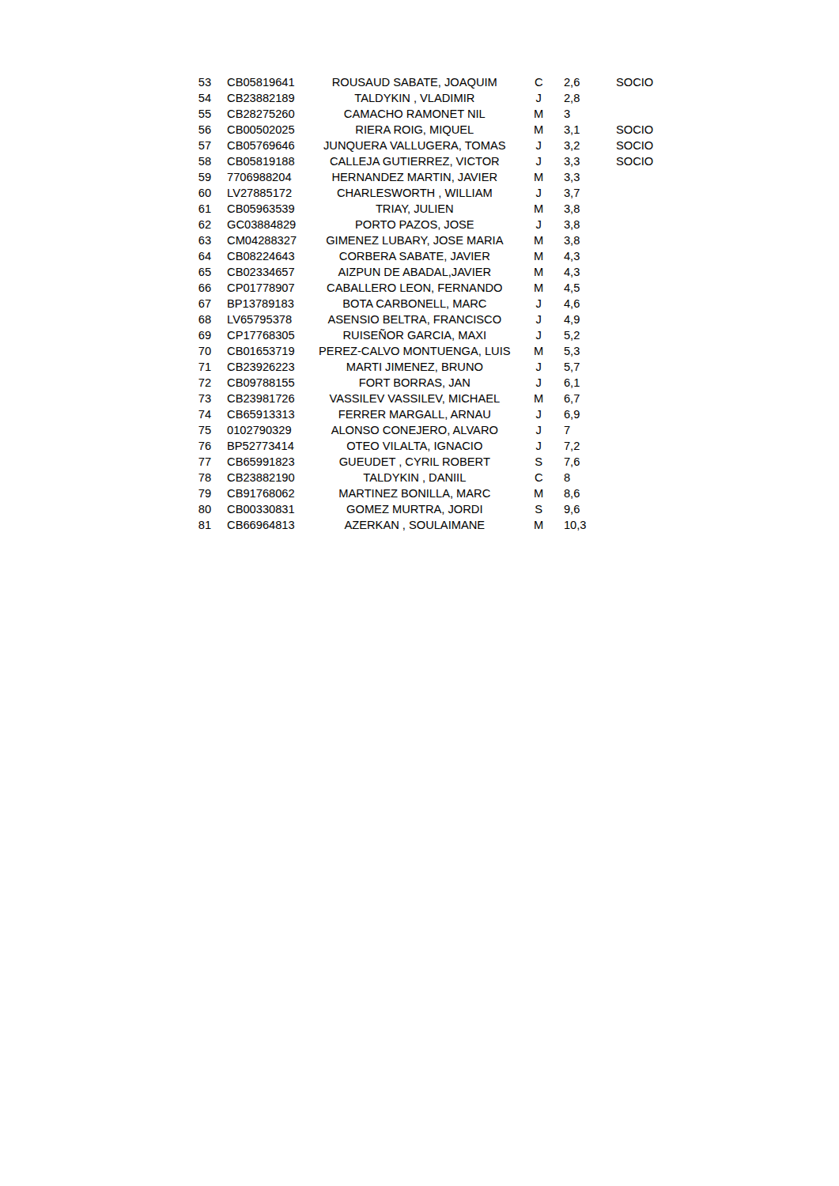| 53 | CB05819641 | ROUSAUD SABATE, JOAQUIM | C | 2,6 | SOCIO |
| 54 | CB23882189 | TALDYKIN , VLADIMIR | J | 2,8 | |
| 55 | CB28275260 | CAMACHO RAMONET NIL | M | 3 | |
| 56 | CB00502025 | RIERA ROIG, MIQUEL | M | 3,1 | SOCIO |
| 57 | CB05769646 | JUNQUERA VALLUGERA, TOMAS | J | 3,2 | SOCIO |
| 58 | CB05819188 | CALLEJA GUTIERREZ, VICTOR | J | 3,3 | SOCIO |
| 59 | 7706988204 | HERNANDEZ MARTIN, JAVIER | M | 3,3 | |
| 60 | LV27885172 | CHARLESWORTH , WILLIAM | J | 3,7 | |
| 61 | CB05963539 | TRIAY, JULIEN | M | 3,8 | |
| 62 | GC03884829 | PORTO PAZOS, JOSE | J | 3,8 | |
| 63 | CM04288327 | GIMENEZ LUBARY, JOSE MARIA | M | 3,8 | |
| 64 | CB08224643 | CORBERA SABATE, JAVIER | M | 4,3 | |
| 65 | CB02334657 | AIZPUN DE ABADAL,JAVIER | M | 4,3 | |
| 66 | CP01778907 | CABALLERO LEON, FERNANDO | M | 4,5 | |
| 67 | BP13789183 | BOTA CARBONELL, MARC | J | 4,6 | |
| 68 | LV65795378 | ASENSIO BELTRA, FRANCISCO | J | 4,9 | |
| 69 | CP17768305 | RUISEÑOR GARCIA, MAXI | J | 5,2 | |
| 70 | CB01653719 | PEREZ-CALVO MONTUENGA, LUIS | M | 5,3 | |
| 71 | CB23926223 | MARTI JIMENEZ, BRUNO | J | 5,7 | |
| 72 | CB09788155 | FORT BORRAS, JAN | J | 6,1 | |
| 73 | CB23981726 | VASSILEV VASSILEV, MICHAEL | M | 6,7 | |
| 74 | CB65913313 | FERRER MARGALL, ARNAU | J | 6,9 | |
| 75 | 0102790329 | ALONSO CONEJERO, ALVARO | J | 7 | |
| 76 | BP52773414 | OTEO VILALTA, IGNACIO | J | 7,2 | |
| 77 | CB65991823 | GUEUDET , CYRIL ROBERT | S | 7,6 | |
| 78 | CB23882190 | TALDYKIN , DANIIL | C | 8 | |
| 79 | CB91768062 | MARTINEZ BONILLA, MARC | M | 8,6 | |
| 80 | CB00330831 | GOMEZ MURTRA, JORDI | S | 9,6 | |
| 81 | CB66964813 | AZERKAN , SOULAIMANE | M | 10,3 | |